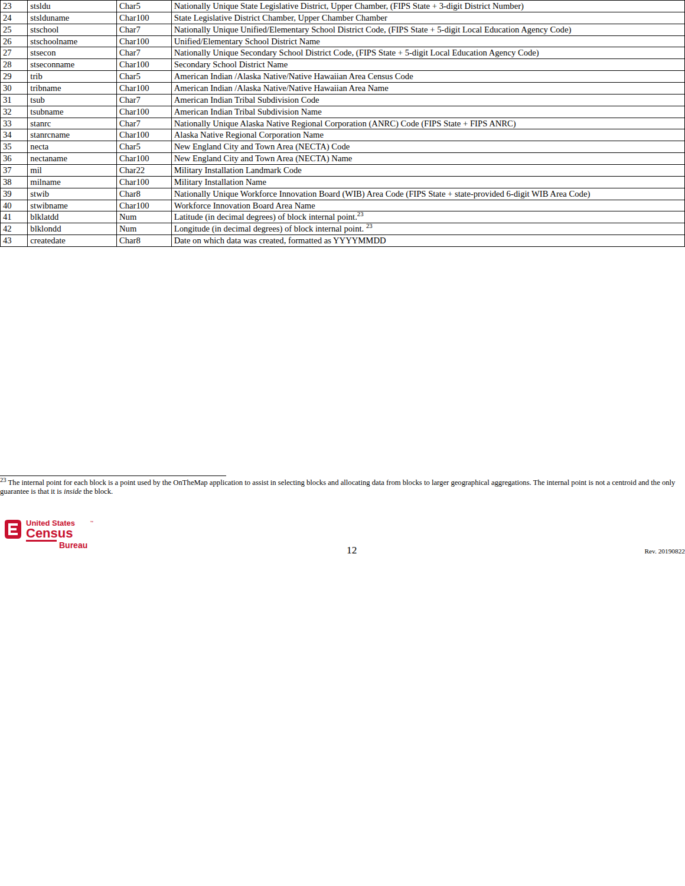| 23 | stsldu | Char5 | Nationally Unique State Legislative District, Upper Chamber, (FIPS State + 3-digit District Number) |
| 24 | stslduname | Char100 | State Legislative District Chamber, Upper Chamber Chamber |
| 25 | stschool | Char7 | Nationally Unique Unified/Elementary School District Code, (FIPS State + 5-digit Local Education Agency Code) |
| 26 | stschoolname | Char100 | Unified/Elementary School District Name |
| 27 | stsecon | Char7 | Nationally Unique Secondary School District Code, (FIPS State + 5-digit Local Education Agency Code) |
| 28 | stseconname | Char100 | Secondary School District Name |
| 29 | trib | Char5 | American Indian /Alaska Native/Native Hawaiian Area Census Code |
| 30 | tribname | Char100 | American Indian /Alaska Native/Native Hawaiian Area Name |
| 31 | tsub | Char7 | American Indian Tribal Subdivision Code |
| 32 | tsubname | Char100 | American Indian Tribal Subdivision Name |
| 33 | stanrc | Char7 | Nationally Unique Alaska Native Regional Corporation (ANRC) Code (FIPS State + FIPS ANRC) |
| 34 | stanrcname | Char100 | Alaska Native Regional Corporation Name |
| 35 | necta | Char5 | New England City and Town Area (NECTA) Code |
| 36 | nectaname | Char100 | New England City and Town Area (NECTA) Name |
| 37 | mil | Char22 | Military Installation Landmark Code |
| 38 | milname | Char100 | Military Installation Name |
| 39 | stwib | Char8 | Nationally Unique Workforce Innovation Board (WIB) Area Code (FIPS State + state-provided 6-digit WIB Area Code) |
| 40 | stwibname | Char100 | Workforce Innovation Board Area Name |
| 41 | blklatdd | Num | Latitude (in decimal degrees) of block internal point. 23 |
| 42 | blklondd | Num | Longitude (in decimal degrees) of block internal point. 23 |
| 43 | createdate | Char8 | Date on which data was created, formatted as YYYYMMDD |
23 The internal point for each block is a point used by the OnTheMap application to assist in selecting blocks and allocating data from blocks to larger geographical aggregations. The internal point is not a centroid and the only guarantee is that it is inside the block.
United States ™ Census Bureau
12
Rev. 20190822